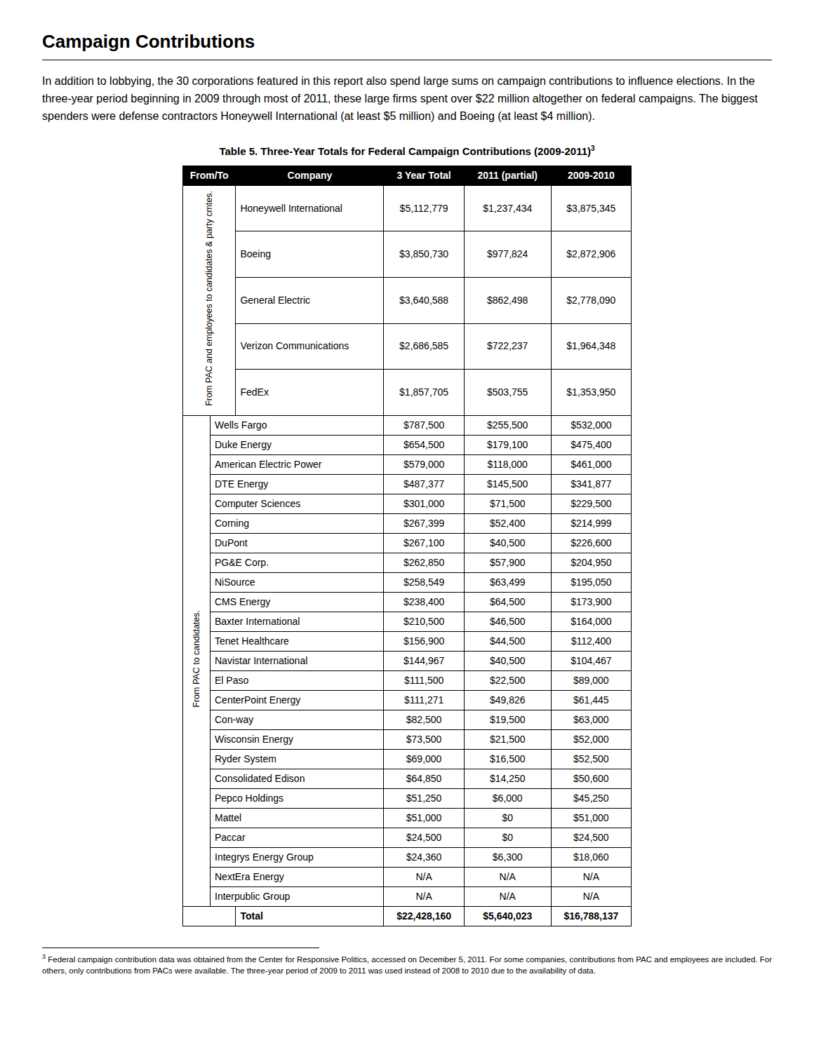Campaign Contributions
In addition to lobbying, the 30 corporations featured in this report also spend large sums on campaign contributions to influence elections. In the three-year period beginning in 2009 through most of 2011, these large firms spent over $22 million altogether on federal campaigns. The biggest spenders were defense contractors Honeywell International (at least $5 million) and Boeing (at least $4 million).
Table 5. Three-Year Totals for Federal Campaign Contributions (2009-2011)3
| From/To | Company | 3 Year Total | 2011 (partial) | 2009-2010 |
| --- | --- | --- | --- | --- |
| From PAC and employees to candidates & party cmtes. | Honeywell International | $5,112,779 | $1,237,434 | $3,875,345 |
| Boeing | $3,850,730 | $977,824 | $2,872,906 |
| General Electric | $3,640,588 | $862,498 | $2,778,090 |
| Verizon Communications | $2,686,585 | $722,237 | $1,964,348 |
| FedEx | $1,857,705 | $503,755 | $1,353,950 |
| From PAC to candidates. | Wells Fargo | $787,500 | $255,500 | $532,000 |
| Duke Energy | $654,500 | $179,100 | $475,400 |
| American Electric Power | $579,000 | $118,000 | $461,000 |
| DTE Energy | $487,377 | $145,500 | $341,877 |
| Computer Sciences | $301,000 | $71,500 | $229,500 |
| Corning | $267,399 | $52,400 | $214,999 |
| DuPont | $267,100 | $40,500 | $226,600 |
| PG&E Corp. | $262,850 | $57,900 | $204,950 |
| NiSource | $258,549 | $63,499 | $195,050 |
| CMS Energy | $238,400 | $64,500 | $173,900 |
| Baxter International | $210,500 | $46,500 | $164,000 |
| Tenet Healthcare | $156,900 | $44,500 | $112,400 |
| Navistar International | $144,967 | $40,500 | $104,467 |
| El Paso | $111,500 | $22,500 | $89,000 |
| CenterPoint Energy | $111,271 | $49,826 | $61,445 |
| Con-way | $82,500 | $19,500 | $63,000 |
| Wisconsin Energy | $73,500 | $21,500 | $52,000 |
| Ryder System | $69,000 | $16,500 | $52,500 |
| Consolidated Edison | $64,850 | $14,250 | $50,600 |
| Pepco Holdings | $51,250 | $6,000 | $45,250 |
| Mattel | $51,000 | $0 | $51,000 |
| Paccar | $24,500 | $0 | $24,500 |
| Integrys Energy Group | $24,360 | $6,300 | $18,060 |
| NextEra Energy | N/A | N/A | N/A |
| Interpublic Group | N/A | N/A | N/A |
| | Total | $22,428,160 | $5,640,023 | $16,788,137 |
3 Federal campaign contribution data was obtained from the Center for Responsive Politics, accessed on December 5, 2011. For some companies, contributions from PAC and employees are included. For others, only contributions from PACs were available. The three-year period of 2009 to 2011 was used instead of 2008 to 2010 due to the availability of data.